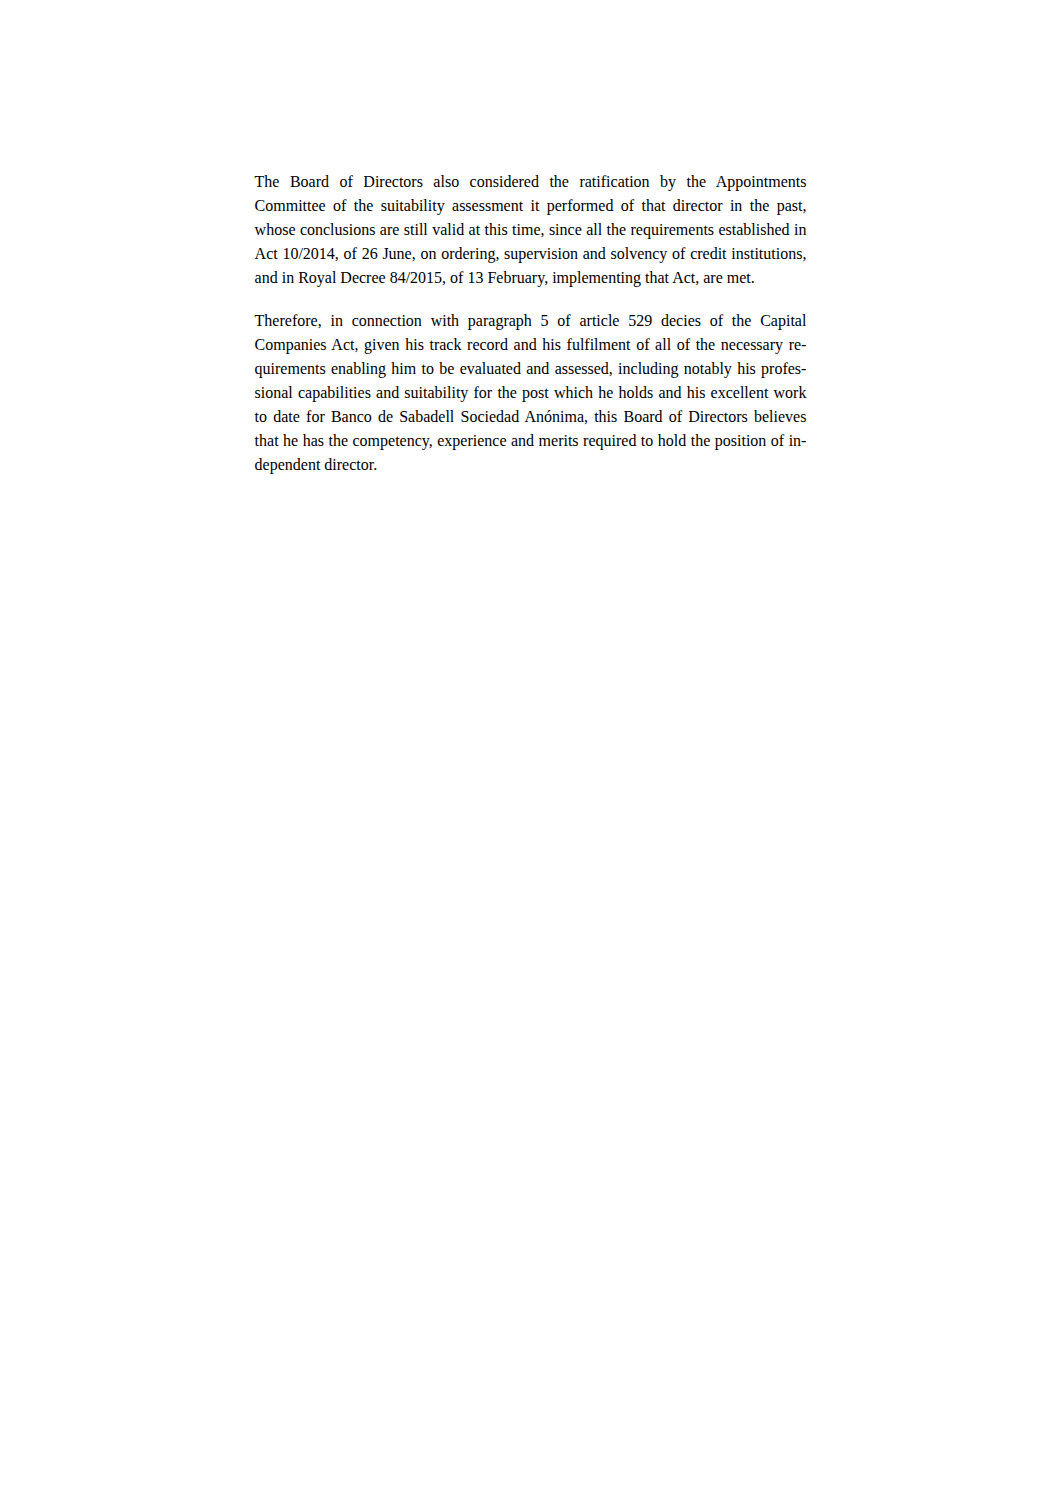The Board of Directors also considered the ratification by the Appointments Committee of the suitability assessment it performed of that director in the past, whose conclusions are still valid at this time, since all the requirements established in Act 10/2014, of 26 June, on ordering, supervision and solvency of credit institutions, and in Royal Decree 84/2015, of 13 February, implementing that Act, are met.
Therefore, in connection with paragraph 5 of article 529 decies of the Capital Companies Act, given his track record and his fulfilment of all of the necessary requirements enabling him to be evaluated and assessed, including notably his professional capabilities and suitability for the post which he holds and his excellent work to date for Banco de Sabadell Sociedad Anónima, this Board of Directors believes that he has the competency, experience and merits required to hold the position of independent director.